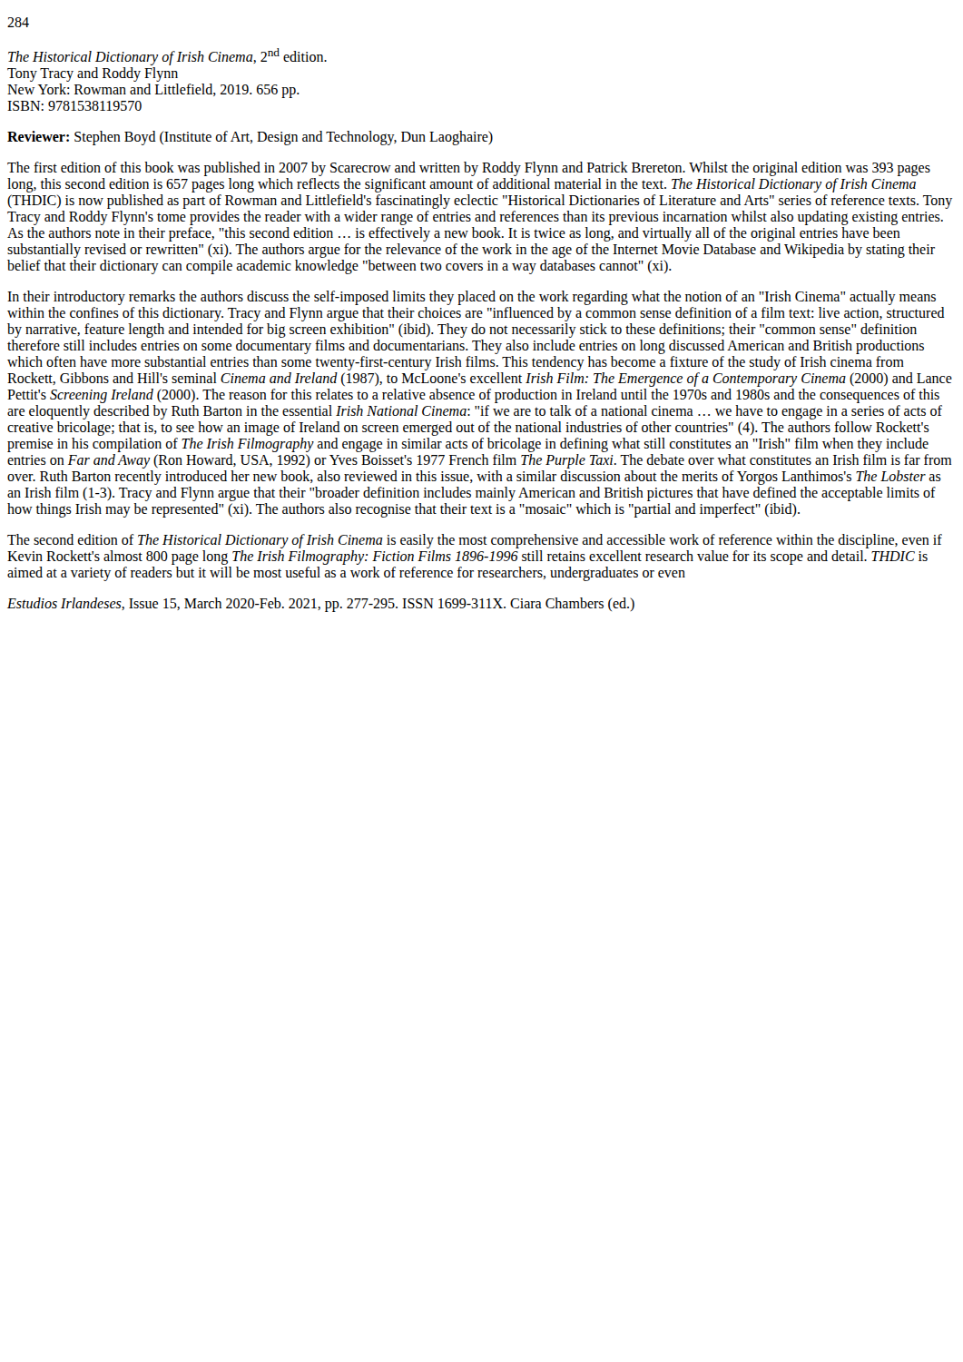284
The Historical Dictionary of Irish Cinema, 2nd edition.
Tony Tracy and Roddy Flynn
New York: Rowman and Littlefield, 2019. 656 pp.
ISBN: 9781538119570
Reviewer: Stephen Boyd (Institute of Art, Design and Technology, Dun Laoghaire)
The first edition of this book was published in 2007 by Scarecrow and written by Roddy Flynn and Patrick Brereton. Whilst the original edition was 393 pages long, this second edition is 657 pages long which reflects the significant amount of additional material in the text. The Historical Dictionary of Irish Cinema (THDIC) is now published as part of Rowman and Littlefield's fascinatingly eclectic "Historical Dictionaries of Literature and Arts" series of reference texts. Tony Tracy and Roddy Flynn's tome provides the reader with a wider range of entries and references than its previous incarnation whilst also updating existing entries. As the authors note in their preface, "this second edition … is effectively a new book. It is twice as long, and virtually all of the original entries have been substantially revised or rewritten" (xi). The authors argue for the relevance of the work in the age of the Internet Movie Database and Wikipedia by stating their belief that their dictionary can compile academic knowledge "between two covers in a way databases cannot" (xi).
In their introductory remarks the authors discuss the self-imposed limits they placed on the work regarding what the notion of an "Irish Cinema" actually means within the confines of this dictionary. Tracy and Flynn argue that their choices are "influenced by a common sense definition of a film text: live action, structured by narrative, feature length and intended for big screen exhibition" (ibid). They do not necessarily stick to these definitions; their "common sense" definition therefore still includes entries on some documentary films and documentarians. They also include entries on long discussed American and British productions which often have more substantial entries than some twenty-first-century Irish films. This tendency has become a fixture of the study of Irish cinema from Rockett, Gibbons and Hill's seminal Cinema and Ireland (1987), to McLoone's excellent Irish Film: The Emergence of a Contemporary Cinema (2000) and Lance Pettit's Screening Ireland (2000). The reason for this relates to a relative absence of production in Ireland until the 1970s and 1980s and the consequences of this are eloquently described by Ruth Barton in the essential Irish National Cinema: "if we are to talk of a national cinema … we have to engage in a series of acts of creative bricolage; that is, to see how an image of Ireland on screen emerged out of the national industries of other countries" (4). The authors follow Rockett's premise in his compilation of The Irish Filmography and engage in similar acts of bricolage in defining what still constitutes an "Irish" film when they include entries on Far and Away (Ron Howard, USA, 1992) or Yves Boisset's 1977 French film The Purple Taxi. The debate over what constitutes an Irish film is far from over. Ruth Barton recently introduced her new book, also reviewed in this issue, with a similar discussion about the merits of Yorgos Lanthimos's The Lobster as an Irish film (1-3). Tracy and Flynn argue that their "broader definition includes mainly American and British pictures that have defined the acceptable limits of how things Irish may be represented" (xi). The authors also recognise that their text is a "mosaic" which is "partial and imperfect" (ibid).
The second edition of The Historical Dictionary of Irish Cinema is easily the most comprehensive and accessible work of reference within the discipline, even if Kevin Rockett's almost 800 page long The Irish Filmography: Fiction Films 1896-1996 still retains excellent research value for its scope and detail. THDIC is aimed at a variety of readers but it will be most useful as a work of reference for researchers, undergraduates or even
Estudios Irlandeses, Issue 15, March 2020-Feb. 2021, pp. 277-295. ISSN 1699-311X. Ciara Chambers (ed.)